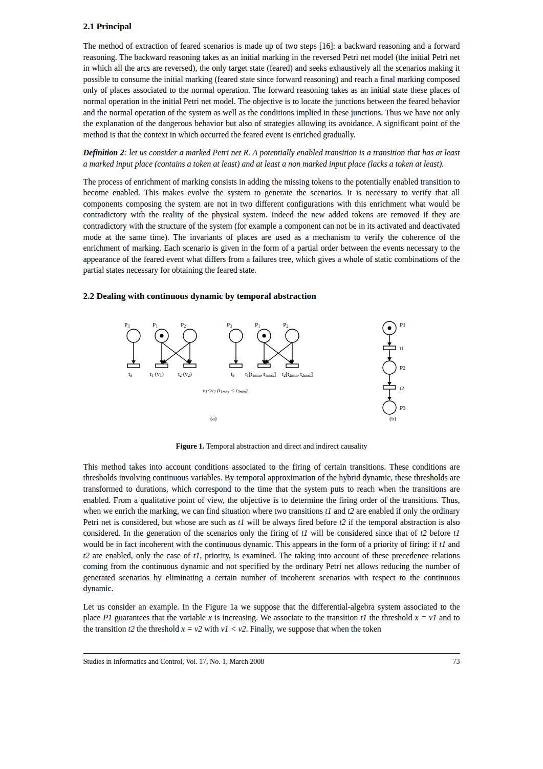2.1 Principal
The method of extraction of feared scenarios is made up of two steps [16]: a backward reasoning and a forward reasoning. The backward reasoning takes as an initial marking in the reversed Petri net model (the initial Petri net in which all the arcs are reversed), the only target state (feared) and seeks exhaustively all the scenarios making it possible to consume the initial marking (feared state since forward reasoning) and reach a final marking composed only of places associated to the normal operation. The forward reasoning takes as an initial state these places of normal operation in the initial Petri net model. The objective is to locate the junctions between the feared behavior and the normal operation of the system as well as the conditions implied in these junctions. Thus we have not only the explanation of the dangerous behavior but also of strategies allowing its avoidance. A significant point of the method is that the context in which occurred the feared event is enriched gradually.
Definition 2: let us consider a marked Petri net R. A potentially enabled transition is a transition that has at least a marked input place (contains a token at least) and at least a non marked input place (lacks a token at least).
The process of enrichment of marking consists in adding the missing tokens to the potentially enabled transition to become enabled. This makes evolve the system to generate the scenarios. It is necessary to verify that all components composing the system are not in two different configurations with this enrichment what would be contradictory with the reality of the physical system. Indeed the new added tokens are removed if they are contradictory with the structure of the system (for example a component can not be in its activated and deactivated mode at the same time). The invariants of places are used as a mechanism to verify the coherence of the enrichment of marking. Each scenario is given in the form of a partial order between the events necessary to the appearance of the feared event what differs from a failures tree, which gives a whole of static combinations of the partial states necessary for obtaining the feared state.
2.2 Dealing with continuous dynamic by temporal abstraction
P3 P1 P2 t3 t1 (v1) t2 (v2) P3 P1 P2 t3 t1[t1min, t1max] t2[t2min, t2max] v1<v2 (t1max < t2min) (a) (b) P1 t1 P2 t2 P3
Figure 1. Temporal abstraction and direct and indirect causality
This method takes into account conditions associated to the firing of certain transitions. These conditions are thresholds involving continuous variables. By temporal approximation of the hybrid dynamic, these thresholds are transformed to durations, which correspond to the time that the system puts to reach when the transitions are enabled. From a qualitative point of view, the objective is to determine the firing order of the transitions. Thus, when we enrich the marking, we can find situation where two transitions t1 and t2 are enabled if only the ordinary Petri net is considered, but whose are such as t1 will be always fired before t2 if the temporal abstraction is also considered. In the generation of the scenarios only the firing of t1 will be considered since that of t2 before t1 would be in fact incoherent with the continuous dynamic. This appears in the form of a priority of firing: if t1 and t2 are enabled, only the case of t1, priority, is examined. The taking into account of these precedence relations coming from the continuous dynamic and not specified by the ordinary Petri net allows reducing the number of generated scenarios by eliminating a certain number of incoherent scenarios with respect to the continuous dynamic.
Let us consider an example. In the Figure 1a we suppose that the differential-algebra system associated to the place P1 guarantees that the variable x is increasing. We associate to the transition t1 the threshold x = v1 and to the transition t2 the threshold x = v2 with v1 < v2. Finally, we suppose that when the token
Studies in Informatics and Control, Vol. 17, No. 1, March 2008 73